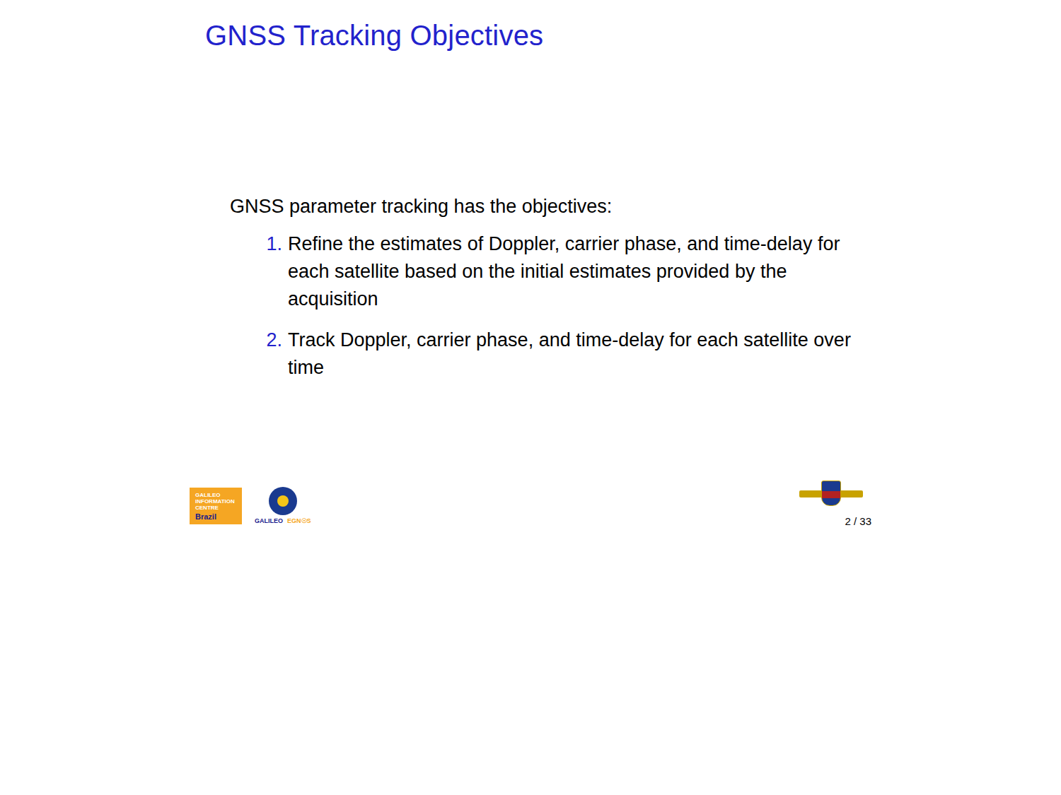GNSS Tracking Objectives
GNSS parameter tracking has the objectives:
Refine the estimates of Doppler, carrier phase, and time-delay for each satellite based on the initial estimates provided by the acquisition
Track Doppler, carrier phase, and time-delay for each satellite over time
GALILEO
INFORMATION
CENTRE
Brazil
GALILEO EGN☉S
2 / 33